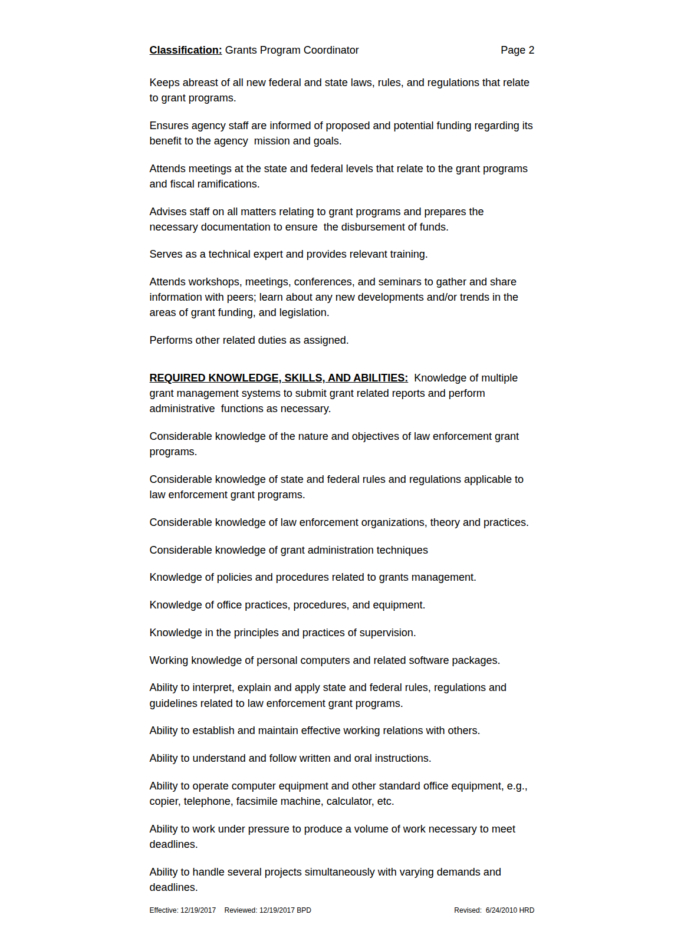Classification: Grants Program Coordinator
Page 2
Keeps abreast of all new federal and state laws, rules, and regulations that relate to grant programs.
Ensures agency staff are informed of proposed and potential funding regarding its benefit to the agency mission and goals.
Attends meetings at the state and federal levels that relate to the grant programs and fiscal ramifications.
Advises staff on all matters relating to grant programs and prepares the necessary documentation to ensure the disbursement of funds.
Serves as a technical expert and provides relevant training.
Attends workshops, meetings, conferences, and seminars to gather and share information with peers; learn about any new developments and/or trends in the areas of grant funding, and legislation.
Performs other related duties as assigned.
REQUIRED KNOWLEDGE, SKILLS, AND ABILITIES: Knowledge of multiple grant management systems to submit grant related reports and perform administrative functions as necessary.
Considerable knowledge of the nature and objectives of law enforcement grant programs.
Considerable knowledge of state and federal rules and regulations applicable to law enforcement grant programs.
Considerable knowledge of law enforcement organizations, theory and practices.
Considerable knowledge of grant administration techniques
Knowledge of policies and procedures related to grants management.
Knowledge of office practices, procedures, and equipment.
Knowledge in the principles and practices of supervision.
Working knowledge of personal computers and related software packages.
Ability to interpret, explain and apply state and federal rules, regulations and guidelines related to law enforcement grant programs.
Ability to establish and maintain effective working relations with others.
Ability to understand and follow written and oral instructions.
Ability to operate computer equipment and other standard office equipment, e.g., copier, telephone, facsimile machine, calculator, etc.
Ability to work under pressure to produce a volume of work necessary to meet deadlines.
Ability to handle several projects simultaneously with varying demands and deadlines.
Effective: 12/19/2017 Reviewed: 12/19/2017 BPD Revised: 6/24/2010 HRD